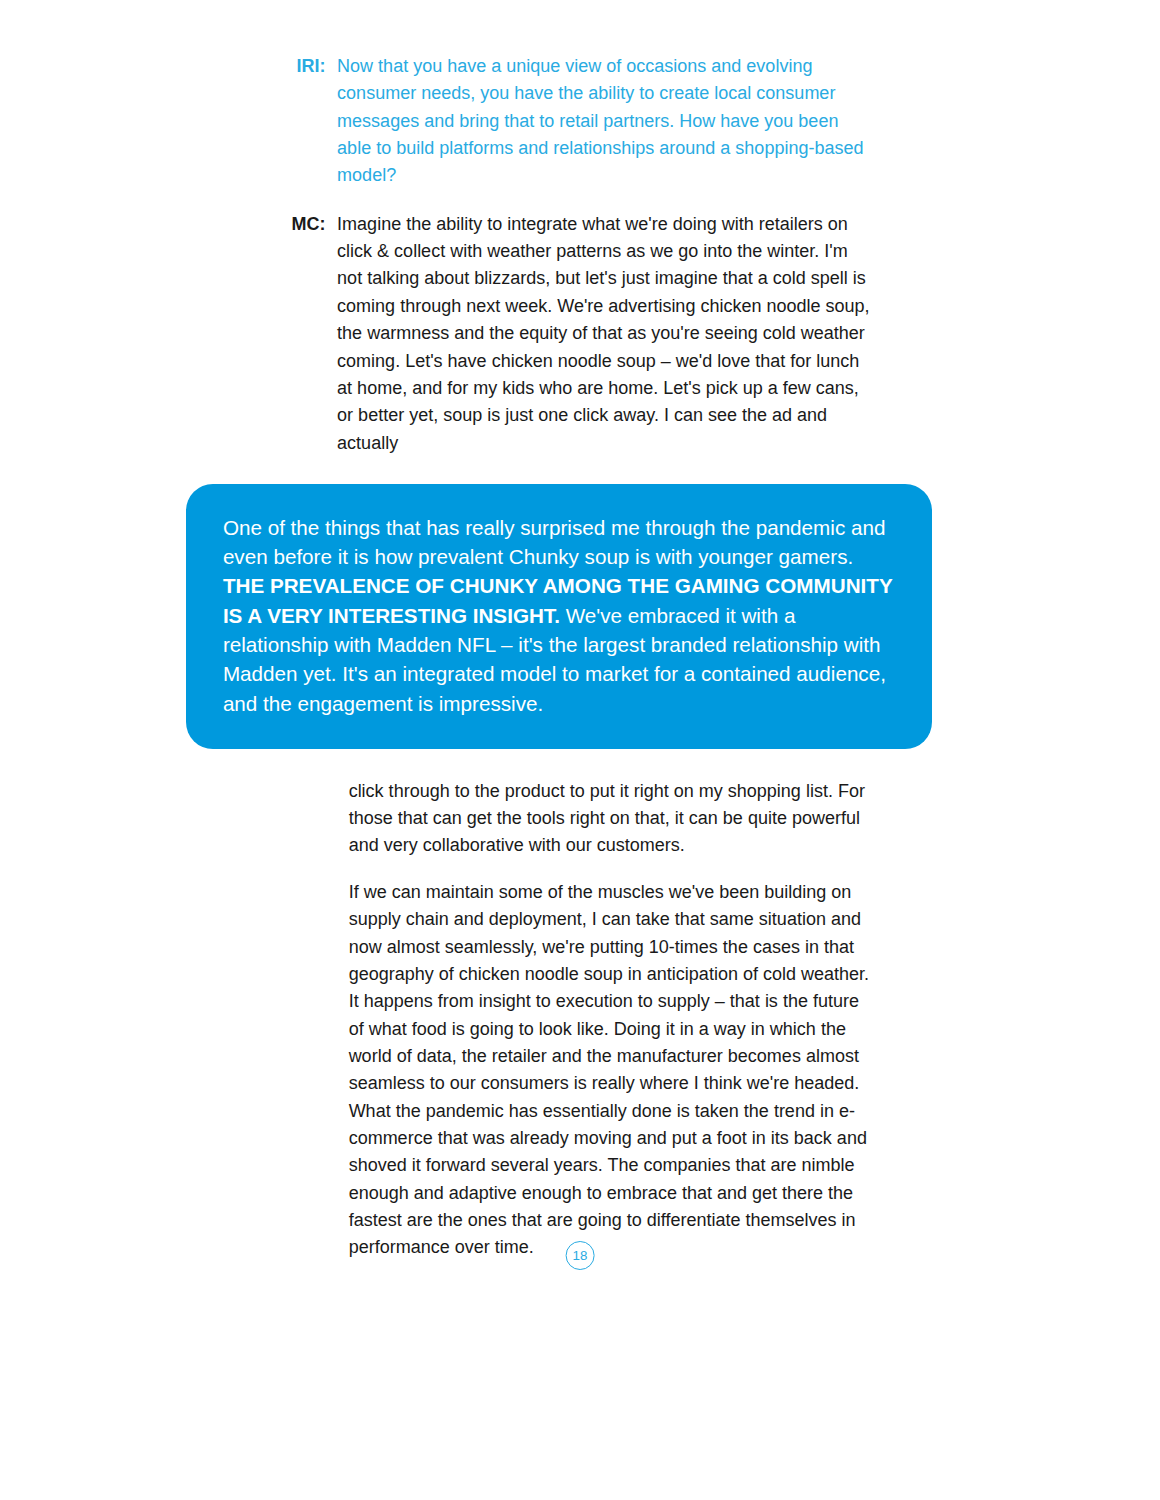IRI:
Now that you have a unique view of occasions and evolving consumer needs, you have the ability to create local consumer messages and bring that to retail partners. How have you been able to build platforms and relationships around a shopping-based model?
MC:
Imagine the ability to integrate what we're doing with retailers on click & collect with weather patterns as we go into the winter. I'm not talking about blizzards, but let's just imagine that a cold spell is coming through next week. We're advertising chicken noodle soup, the warmness and the equity of that as you're seeing cold weather coming. Let's have chicken noodle soup – we'd love that for lunch at home, and for my kids who are home. Let's pick up a few cans, or better yet, soup is just one click away. I can see the ad and actually
One of the things that has really surprised me through the pandemic and even before it is how prevalent Chunky soup is with younger gamers. The prevalence of Chunky among the gaming community is a very interesting insight. We've embraced it with a relationship with Madden NFL – it's the largest branded relationship with Madden yet. It's an integrated model to market for a contained audience, and the engagement is impressive.
click through to the product to put it right on my shopping list. For those that can get the tools right on that, it can be quite powerful and very collaborative with our customers.
If we can maintain some of the muscles we've been building on supply chain and deployment, I can take that same situation and now almost seamlessly, we're putting 10-times the cases in that geography of chicken noodle soup in anticipation of cold weather. It happens from insight to execution to supply – that is the future of what food is going to look like. Doing it in a way in which the world of data, the retailer and the manufacturer becomes almost seamless to our consumers is really where I think we're headed. What the pandemic has essentially done is taken the trend in e-commerce that was already moving and put a foot in its back and shoved it forward several years. The companies that are nimble enough and adaptive enough to embrace that and get there the fastest are the ones that are going to differentiate themselves in performance over time.
18